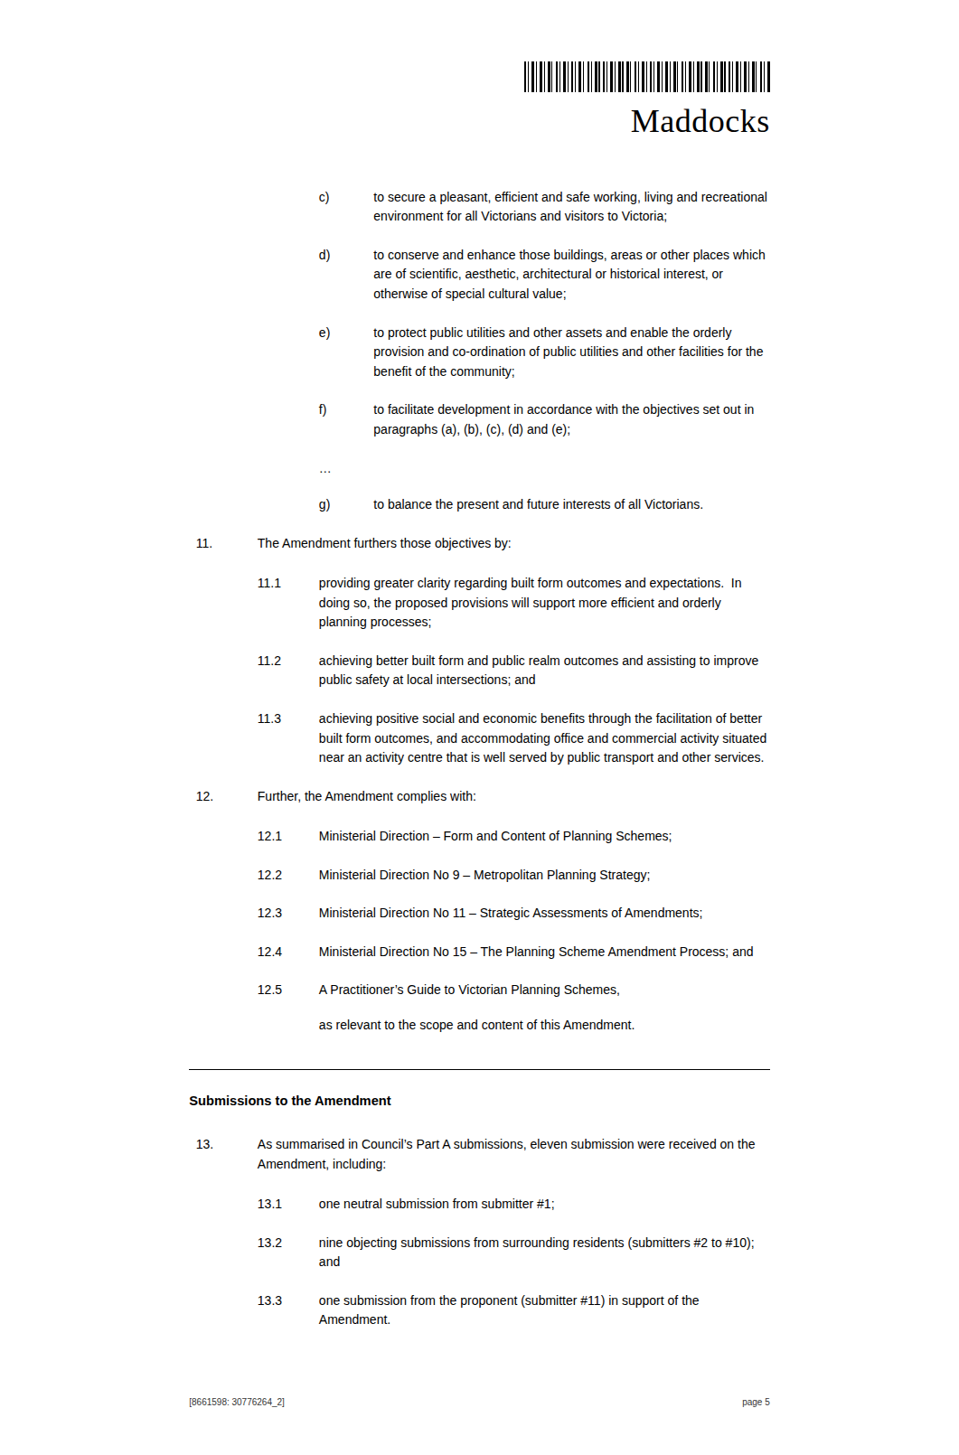Maddocks
c) to secure a pleasant, efficient and safe working, living and recreational environment for all Victorians and visitors to Victoria;
d) to conserve and enhance those buildings, areas or other places which are of scientific, aesthetic, architectural or historical interest, or otherwise of special cultural value;
e) to protect public utilities and other assets and enable the orderly provision and co-ordination of public utilities and other facilities for the benefit of the community;
f) to facilitate development in accordance with the objectives set out in paragraphs (a), (b), (c), (d) and (e);
…
g) to balance the present and future interests of all Victorians.
11.
The Amendment furthers those objectives by:
11.1
providing greater clarity regarding built form outcomes and expectations. In doing so, the proposed provisions will support more efficient and orderly planning processes;
11.2
achieving better built form and public realm outcomes and assisting to improve public safety at local intersections; and
11.3
achieving positive social and economic benefits through the facilitation of better built form outcomes, and accommodating office and commercial activity situated near an activity centre that is well served by public transport and other services.
12.
Further, the Amendment complies with:
12.1
Ministerial Direction – Form and Content of Planning Schemes;
12.2
Ministerial Direction No 9 – Metropolitan Planning Strategy;
12.3
Ministerial Direction No 11 – Strategic Assessments of Amendments;
12.4
Ministerial Direction No 15 – The Planning Scheme Amendment Process; and
12.5
A Practitioner’s Guide to Victorian Planning Schemes,
as relevant to the scope and content of this Amendment.
Submissions to the Amendment
13.
As summarised in Council’s Part A submissions, eleven submission were received on the Amendment, including:
13.1
one neutral submission from submitter #1;
13.2
nine objecting submissions from surrounding residents (submitters #2 to #10); and
13.3
one submission from the proponent (submitter #11) in support of the Amendment.
[8661598: 30776264_2] page 5